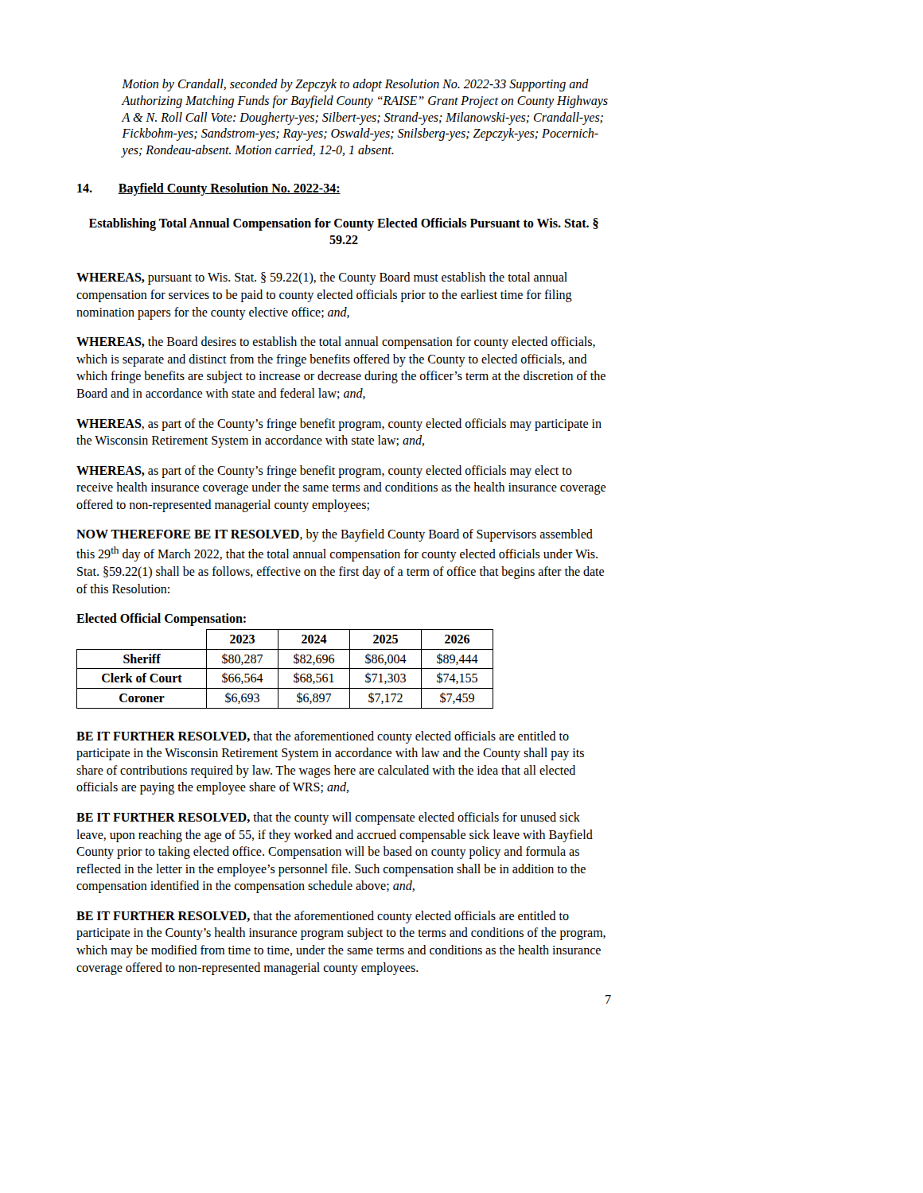Motion by Crandall, seconded by Zepczyk to adopt Resolution No. 2022-33 Supporting and Authorizing Matching Funds for Bayfield County “RAISE” Grant Project on County Highways A & N. Roll Call Vote: Dougherty-yes; Silbert-yes; Strand-yes; Milanowski-yes; Crandall-yes; Fickbohm-yes; Sandstrom-yes; Ray-yes; Oswald-yes; Snilsberg-yes; Zepczyk-yes; Pocernich-yes; Rondeau-absent. Motion carried, 12-0, 1 absent.
14. Bayfield County Resolution No. 2022-34:
Establishing Total Annual Compensation for County Elected Officials Pursuant to Wis. Stat. § 59.22
WHEREAS, pursuant to Wis. Stat. § 59.22(1), the County Board must establish the total annual compensation for services to be paid to county elected officials prior to the earliest time for filing nomination papers for the county elective office; and,
WHEREAS, the Board desires to establish the total annual compensation for county elected officials, which is separate and distinct from the fringe benefits offered by the County to elected officials, and which fringe benefits are subject to increase or decrease during the officer’s term at the discretion of the Board and in accordance with state and federal law; and,
WHEREAS, as part of the County’s fringe benefit program, county elected officials may participate in the Wisconsin Retirement System in accordance with state law; and,
WHEREAS, as part of the County’s fringe benefit program, county elected officials may elect to receive health insurance coverage under the same terms and conditions as the health insurance coverage offered to non-represented managerial county employees;
NOW THEREFORE BE IT RESOLVED, by the Bayfield County Board of Supervisors assembled this 29th day of March 2022, that the total annual compensation for county elected officials under Wis. Stat. §59.22(1) shall be as follows, effective on the first day of a term of office that begins after the date of this Resolution:
Elected Official Compensation:
| | 2023 | 2024 | 2025 | 2026 |
| Sheriff | $80,287 | $82,696 | $86,004 | $89,444 |
| Clerk of Court | $66,564 | $68,561 | $71,303 | $74,155 |
| Coroner | $6,693 | $6,897 | $7,172 | $7,459 |
BE IT FURTHER RESOLVED, that the aforementioned county elected officials are entitled to participate in the Wisconsin Retirement System in accordance with law and the County shall pay its share of contributions required by law. The wages here are calculated with the idea that all elected officials are paying the employee share of WRS; and,
BE IT FURTHER RESOLVED, that the county will compensate elected officials for unused sick leave, upon reaching the age of 55, if they worked and accrued compensable sick leave with Bayfield County prior to taking elected office. Compensation will be based on county policy and formula as reflected in the letter in the employee’s personnel file. Such compensation shall be in addition to the compensation identified in the compensation schedule above; and,
BE IT FURTHER RESOLVED, that the aforementioned county elected officials are entitled to participate in the County’s health insurance program subject to the terms and conditions of the program, which may be modified from time to time, under the same terms and conditions as the health insurance coverage offered to non-represented managerial county employees.
7